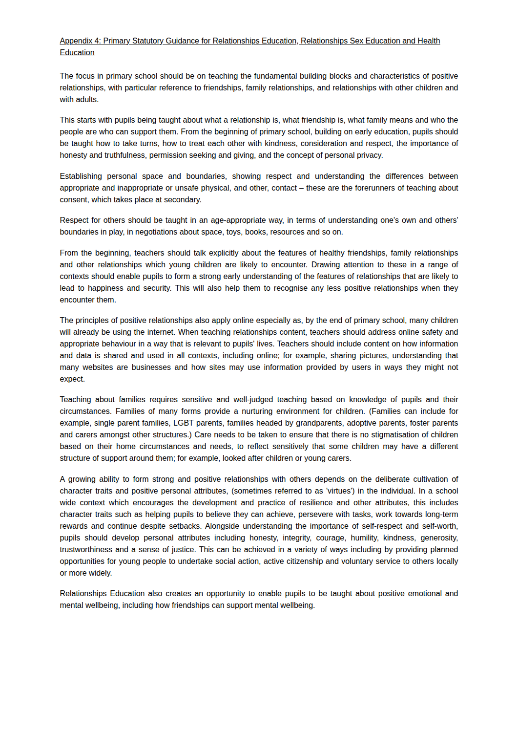Appendix 4: Primary Statutory Guidance for Relationships Education, Relationships Sex Education and Health Education
The focus in primary school should be on teaching the fundamental building blocks and characteristics of positive relationships, with particular reference to friendships, family relationships, and relationships with other children and with adults.
This starts with pupils being taught about what a relationship is, what friendship is, what family means and who the people are who can support them. From the beginning of primary school, building on early education, pupils should be taught how to take turns, how to treat each other with kindness, consideration and respect, the importance of honesty and truthfulness, permission seeking and giving, and the concept of personal privacy.
Establishing personal space and boundaries, showing respect and understanding the differences between appropriate and inappropriate or unsafe physical, and other, contact – these are the forerunners of teaching about consent, which takes place at secondary.
Respect for others should be taught in an age-appropriate way, in terms of understanding one's own and others' boundaries in play, in negotiations about space, toys, books, resources and so on.
From the beginning, teachers should talk explicitly about the features of healthy friendships, family relationships and other relationships which young children are likely to encounter. Drawing attention to these in a range of contexts should enable pupils to form a strong early understanding of the features of relationships that are likely to lead to happiness and security. This will also help them to recognise any less positive relationships when they encounter them.
The principles of positive relationships also apply online especially as, by the end of primary school, many children will already be using the internet. When teaching relationships content, teachers should address online safety and appropriate behaviour in a way that is relevant to pupils' lives. Teachers should include content on how information and data is shared and used in all contexts, including online; for example, sharing pictures, understanding that many websites are businesses and how sites may use information provided by users in ways they might not expect.
Teaching about families requires sensitive and well-judged teaching based on knowledge of pupils and their circumstances. Families of many forms provide a nurturing environment for children. (Families can include for example, single parent families, LGBT parents, families headed by grandparents, adoptive parents, foster parents and carers amongst other structures.) Care needs to be taken to ensure that there is no stigmatisation of children based on their home circumstances and needs, to reflect sensitively that some children may have a different structure of support around them; for example, looked after children or young carers.
A growing ability to form strong and positive relationships with others depends on the deliberate cultivation of character traits and positive personal attributes, (sometimes referred to as 'virtues') in the individual. In a school wide context which encourages the development and practice of resilience and other attributes, this includes character traits such as helping pupils to believe they can achieve, persevere with tasks, work towards long-term rewards and continue despite setbacks. Alongside understanding the importance of self-respect and self-worth, pupils should develop personal attributes including honesty, integrity, courage, humility, kindness, generosity, trustworthiness and a sense of justice. This can be achieved in a variety of ways including by providing planned opportunities for young people to undertake social action, active citizenship and voluntary service to others locally or more widely.
Relationships Education also creates an opportunity to enable pupils to be taught about positive emotional and mental wellbeing, including how friendships can support mental wellbeing.